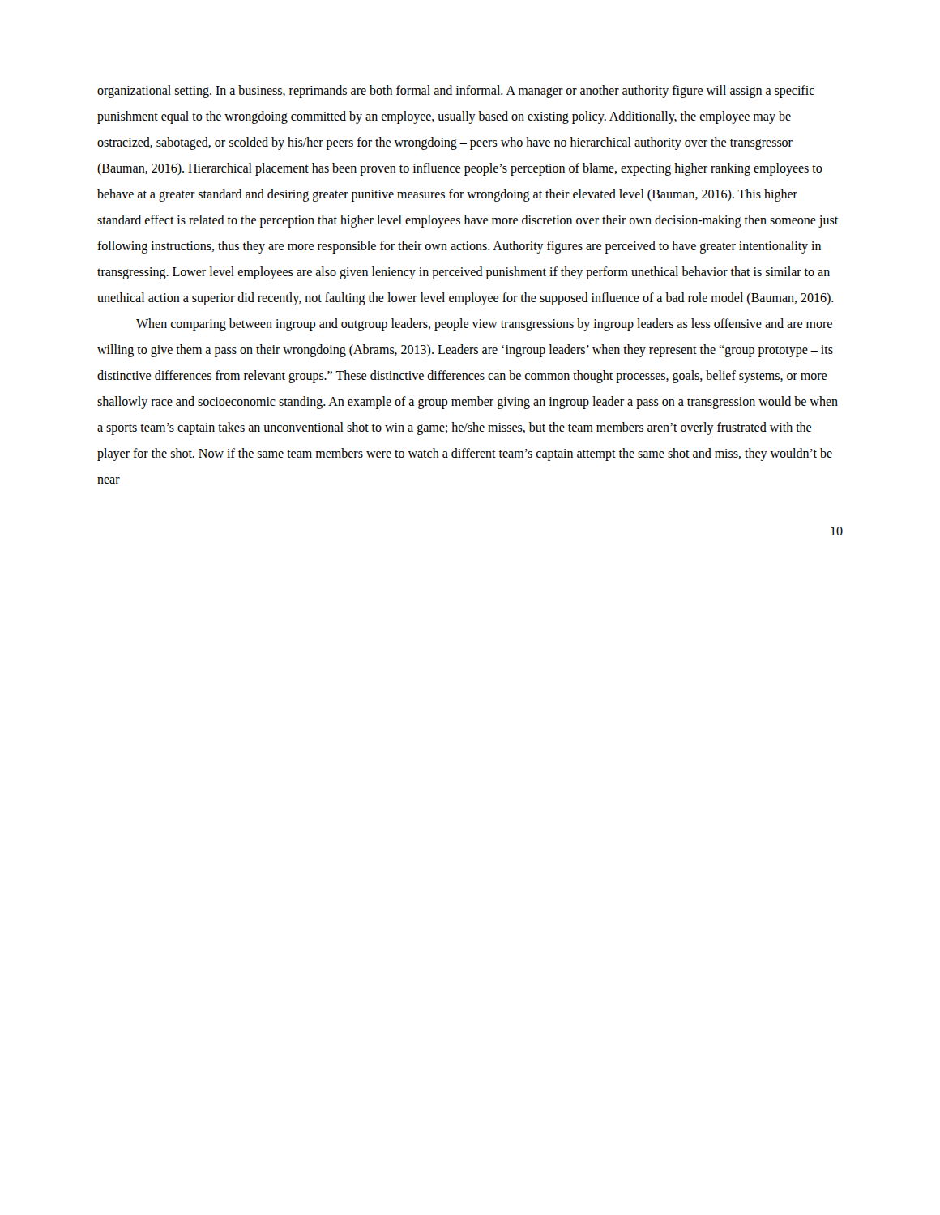organizational setting. In a business, reprimands are both formal and informal. A manager or another authority figure will assign a specific punishment equal to the wrongdoing committed by an employee, usually based on existing policy. Additionally, the employee may be ostracized, sabotaged, or scolded by his/her peers for the wrongdoing – peers who have no hierarchical authority over the transgressor (Bauman, 2016). Hierarchical placement has been proven to influence people’s perception of blame, expecting higher ranking employees to behave at a greater standard and desiring greater punitive measures for wrongdoing at their elevated level (Bauman, 2016). This higher standard effect is related to the perception that higher level employees have more discretion over their own decision-making then someone just following instructions, thus they are more responsible for their own actions. Authority figures are perceived to have greater intentionality in transgressing. Lower level employees are also given leniency in perceived punishment if they perform unethical behavior that is similar to an unethical action a superior did recently, not faulting the lower level employee for the supposed influence of a bad role model (Bauman, 2016).
When comparing between ingroup and outgroup leaders, people view transgressions by ingroup leaders as less offensive and are more willing to give them a pass on their wrongdoing (Abrams, 2013). Leaders are ‘ingroup leaders’ when they represent the “group prototype – its distinctive differences from relevant groups.” These distinctive differences can be common thought processes, goals, belief systems, or more shallowly race and socioeconomic standing. An example of a group member giving an ingroup leader a pass on a transgression would be when a sports team’s captain takes an unconventional shot to win a game; he/she misses, but the team members aren’t overly frustrated with the player for the shot. Now if the same team members were to watch a different team’s captain attempt the same shot and miss, they wouldn’t be near
10